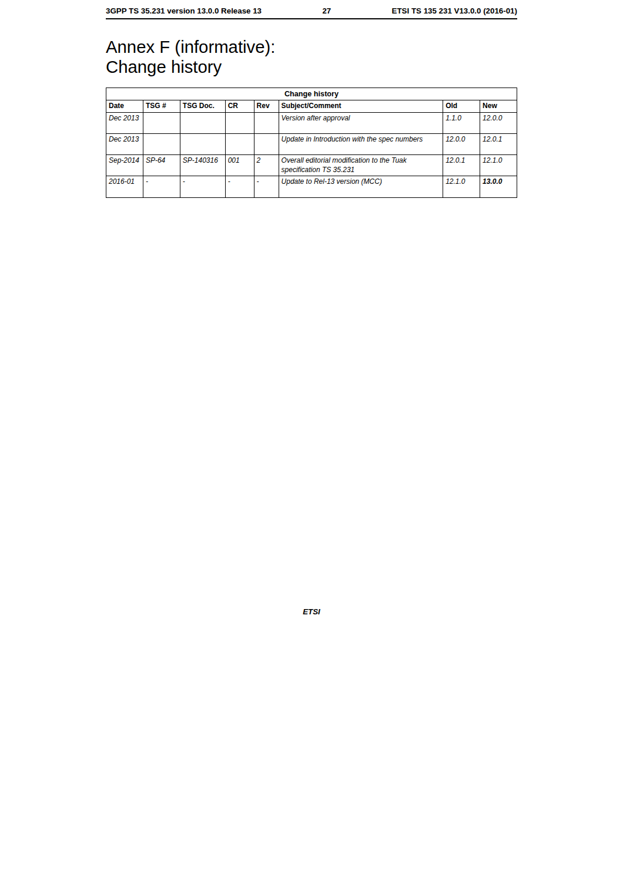3GPP TS 35.231 version 13.0.0 Release 13
27
ETSI TS 135 231 V13.0.0 (2016-01)
Annex F (informative):Change history
Change history
| Date | TSG # | TSG Doc. | CR | Rev | Subject/Comment | Old | New |
| --- | --- | --- | --- | --- | --- | --- | --- |
| Dec 2013 | | | | | Version after approval | 1.1.0 | 12.0.0 |
| Dec 2013 | | | | | Update in Introduction with the spec numbers | 12.0.0 | 12.0.1 |
| Sep-2014 | SP-64 | SP-140316 | 001 | 2 | Overall editorial modification to the Tuak specification TS 35.231 | 12.0.1 | 12.1.0 |
| 2016-01 | - | - | - | - | Update to Rel-13 version (MCC) | 12.1.0 | 13.0.0 |
ETSI